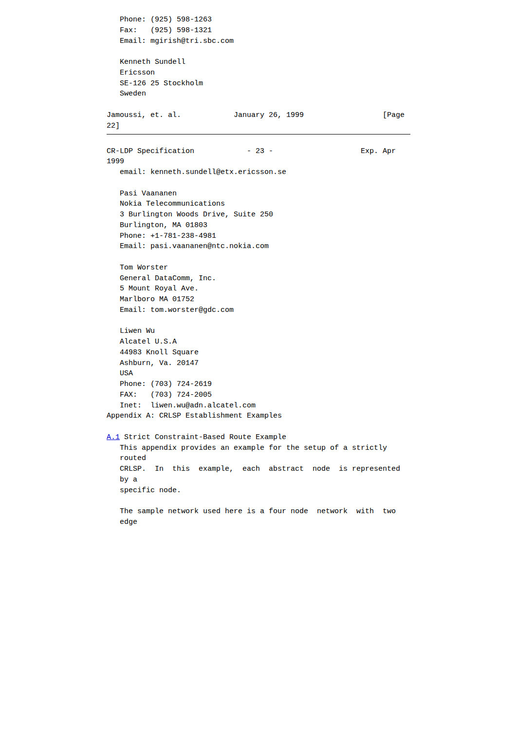Phone: (925) 598-1263
Fax:   (925) 598-1321
Email: mgirish@tri.sbc.com

Kenneth Sundell
Ericsson
SE-126 25 Stockholm
Sweden
Jamoussi, et. al.            January 26, 1999                  [Page 22]
CR-LDP Specification            - 23 -                    Exp. Apr 1999
email: kenneth.sundell@etx.ericsson.se

Pasi Vaananen
Nokia Telecommunications
3 Burlington Woods Drive, Suite 250
Burlington, MA 01803
Phone: +1-781-238-4981
Email: pasi.vaananen@ntc.nokia.com

Tom Worster
General DataComm, Inc.
5 Mount Royal Ave.
Marlboro MA 01752
Email: tom.worster@gdc.com

Liwen Wu
Alcatel U.S.A
44983 Knoll Square
Ashburn, Va. 20147
USA
Phone: (703) 724-2619
FAX:   (703) 724-2005
Inet:  liwen.wu@adn.alcatel.com
Appendix A: CRLSP Establishment Examples

A.1 Strict Constraint-Based Route Example
This appendix provides an example for the setup of a strictly  routed
CRLSP.  In  this  example,  each  abstract  node  is represented by a
specific node.

The sample network used here is a four node  network  with  two  edge